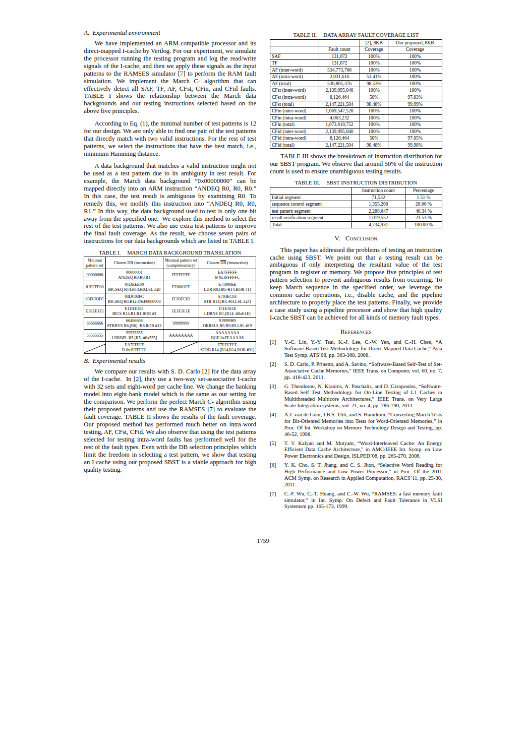A. Experimental environment
We have implemented an ARM-compatible processor and its direct-mapped I-cache by Verilog. For our experiment, we simulate the processor running the testing program and log the read/write signals of the I-cache, and then we apply these signals as the input patterns to the RAMSES simulator [7] to perform the RAM fault simulation. We implement the March C- algorithm that can effectively detect all SAF, TF, AF, CFst, CFin, and CFid faults. TABLE I shows the relationship between the March data backgrounds and our testing instructions selected based on the above five principles.
According to Eq. (1), the minimal number of test patterns is 12 for our design. We are only able to find one pair of the test patterns that directly match with two valid instructions. For the rest of test patterns, we select the instructions that have the best match, i.e., minimum Hamming distance.
A data background that matches a valid instruction might not be used as a test pattern due to its ambiguity in test result. For example, the March data background “0x00000000” can be mapped directly into an ARM instruction “ANDEQ R0, R0, R0.” In this case, the test result is ambiguous by examining R0. To remedy this, we modify this instruction into “ANDEQ R0, R0, R1.” In this way, the data background used to test is only one-bit away from the specified one. We explore this method to select the rest of the test patterns. We also use extra test patterns to improve the final fault coverage. As the result, we choose seven pairs of instructions for our data backgrounds which are listed in TABLE I.
TABLE I. MARCH DATA BACKGROUND TRANSLATION
| Minimal pattern set | Chosen DB (instruction) | Minimal pattern set (complementary) | Chosen DB (instruction) |
| --- | --- | --- | --- |
| 00000000 | 00000001 ANDEQ R0,R0,R1 | FFFFFFFF | EA7FFFFF B 0x1FFFFFC |
| 01FFFE00 | 01DEEE00 BICSEQ R14,R14,R0,LSL #28 | FE0001FF | E71000EE LDR R0,[R0,-R14,ROR #1] |
| 03FC03FC | 03DC03FC BICSEQ R0,R12,#0xF0000003 | FC03FC03 | E703EC03 STR R14,[R3,-R3,LSL #24] |
| E1E1E1E1 | E1D1E1E1 BICS R14,R1,R1,ROR #3 | 1E1E1E1E | 151E1E1E LDRNE R1,[R14,-#0xE1E] |
| 66666666 | 66466666 STRBVS R6,[R6],-R6,ROR #12 | 99999999 | 91999989 ORRSLS R9,R9,R9,LSL #19 |
| 55555555 | 55555555 LDRBPL R5,[R5,-#0x555] | AAAAAAAA | AAAAAAAA BGE 0xFEAAAA8 |
| | EA7FFFFF B 0x1FFFFFC | | E7EEEFEE STRB R14,[R14,R14,ROR #31] |
B. Experimental results
We compare our results with S. D. Carlo [2] for the data array of the I-cache. In [2], they use a two-way set-associative I-cache with 32 sets and eight-word per cache line. We change the banking model into eight-bank model which is the same as our setting for the comparison. We perform the perfect March C- algorithm using their proposed patterns and use the RAMSES [7] to evaluate the fault coverage. TABLE II shows the results of the fault coverage. Our proposed method has performed much better on intra-word testing, AF, CFst, CFid. We also observe that using the test patterns selected for testing intra-word faults has performed well for the rest of the fault types. Even with the DB selection principles which limit the freedom in selecting a test pattern, we show that testing an I-cache using our proposed SBST is a viable approach for high quality testing.
TABLE II. DATA ARRAY FAULT COVERAGE LIST
| | | [2], 8KB | Our proposed, 8KB |
| --- | --- | --- | --- |
| | Fault count | Coverage | Coverage |
| SAF | 131,072 | 100% | 100% |
| TF | 131,072 | 100% | 100% |
| AF (inter-word) | 534,773,760 | 100% | 100% |
| AF (intra-word) | 2,031,616 | 51.41% | 100% |
| AF (total) | 536,805,376 | 98.53% | 100% |
| CFst (inter-word) | 2,139,095,040 | 100% | 100% |
| CFst (intra-word) | 8,126,464 | 50% | 97.83% |
| CFst (total) | 2,147,221,504 | 98.48% | 99.99% |
| CFin (inter-word) | 1,069,547,520 | 100% | 100% |
| CFin (intra-word) | 4,063,232 | 100% | 100% |
| CFin (total) | 1,073,610,752 | 100% | 100% |
| CFid (inter-word) | 2,139,095,040 | 100% | 100% |
| CFid (intra-word) | 8,126,464 | 50% | 97.05% |
| CFid (total) | 2,147,221,504 | 98.48% | 99.98% |
TABLE III shows the breakdown of instruction distribution for our SBST program. We observe that around 50% of the instruction count is used to ensure unambiguous testing results.
TABLE III. SBST INSTRUCTION DISTRIBUTION
| | Instruction count | Percentage |
| --- | --- | --- |
| Initial segment | 71,532 | 1.51 % |
| sequence control segment | 1,355,200 | 28.60 % |
| test pattern segment | 2,288,647 | 48.34 % |
| result verification segment | 1,019,552 | 21.53 % |
| Total | 4,734,931 | 100.00 % |
V. Conclusion
This paper has addressed the problems of testing an instruction cache using SBST. We point out that a testing result can be ambiguous if only interpreting the resultant value of the test program in register or memory. We propose five principles of test pattern selection to prevent ambiguous results from occurring. To keep March sequence in the specified order, we leverage the common cache operations, i.e., disable cache, and the pipeline architecture to properly place the test patterns. Finally, we provide a case study using a pipeline processor and show that high quality I-cache SBST can be achieved for all kinds of memory fault types.
References
Y.-C. Lin, Y.-Y. Tsai, K.-J. Lee, C.-W. Yen, and C.-H. Chen, “A Software-Based Test Methodology for Direct-Mapped Data Cache,” Asia Test Symp. ATS’08, pp. 363-368, 2008.
S. D. Carlo, P. Prinetto, and A. Savino, “Software-Based Self-Test of Set-Associative Cache Memories,” IEEE Trans. on Computer, vol. 60, no. 7, pp. 418-423, 2011.
G. Theodorou, N. Kranitis, A. Paschalis, and D. Gizopoulos, “Software-Based Self Test Methodology for On-Line Testing of L1 Caches in Multithreaded Multicore Architectures,” IEEE Trans. on Very Large Scale Integration systems, vol. 21, no. 4, pp. 786-790, 2013.
A.J. van de Goor, I.B.S. Tlili, and S. Hamdioui, “Converting March Tests for Bit-Oriented Memories into Tests for Word-Oriented Memories,” in Proc. Of Int. Workshop on Memory Technology Design and Testing, pp. 46-52, 1998.
T. V. Kalyan and M. Mutyam, “Word-Interleaved Cache: An Energy Efficient Data Cache Architecture,” in AMC/IEEE Int. Symp. on Low Power Electronics and Design, ISLPED’08, pp. 265-270, 2008.
Y. K. Cho, S. T. Jhang, and C. S. Jhon, “Selective Word Reading for High Performance and Low Power Processor,” in Proc. Of the 2011 ACM Symp. on Research in Applied Computation, RACS’11, pp. 25-30, 2011.
C.-F. Wu, C.-T. Huang, and C.-W. Wu, “RAMSES: a fast memory fault simulator,” in Int. Symp. On Defect and Fault Tolerance in VLSI Systemsm pp. 165-173, 1999.
1759